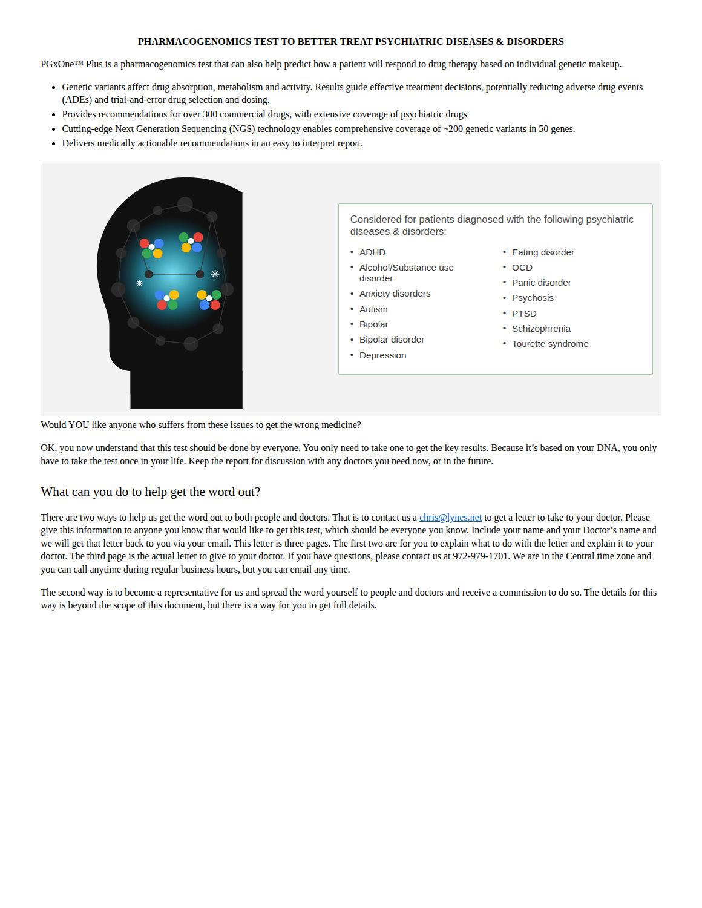PHARMACOGENOMICS TEST TO BETTER TREAT PSYCHIATRIC DISEASES & DISORDERS
PGxOne™ Plus is a pharmacogenomics test that can also help predict how a patient will respond to drug therapy based on individual genetic makeup.
Genetic variants affect drug absorption, metabolism and activity. Results guide effective treatment decisions, potentially reducing adverse drug events (ADEs) and trial-and-error drug selection and dosing.
Provides recommendations for over 300 commercial drugs, with extensive coverage of psychiatric drugs
Cutting-edge Next Generation Sequencing (NGS) technology enables comprehensive coverage of ~200 genetic variants in 50 genes.
Delivers medically actionable recommendations in an easy to interpret report.
Considered for patients diagnosed with the following psychiatric diseases & disorders:
ADHD
Alcohol/Substance use disorder
Anxiety disorders
Autism
Bipolar
Bipolar disorder
Depression
Eating disorder
OCD
Panic disorder
Psychosis
PTSD
Schizophrenia
Tourette syndrome
Would YOU like anyone who suffers from these issues to get the wrong medicine?
OK, you now understand that this test should be done by everyone. You only need to take one to get the key results. Because it’s based on your DNA, you only have to take the test once in your life. Keep the report for discussion with any doctors you need now, or in the future.
What can you do to help get the word out?
There are two ways to help us get the word out to both people and doctors. That is to contact us a chris@lynes.net to get a letter to take to your doctor. Please give this information to anyone you know that would like to get this test, which should be everyone you know. Include your name and your Doctor’s name and we will get that letter back to you via your email. This letter is three pages. The first two are for you to explain what to do with the letter and explain it to your doctor. The third page is the actual letter to give to your doctor. If you have questions, please contact us at 972-979-1701. We are in the Central time zone and you can call anytime during regular business hours, but you can email any time.
The second way is to become a representative for us and spread the word yourself to people and doctors and receive a commission to do so. The details for this way is beyond the scope of this document, but there is a way for you to get full details.